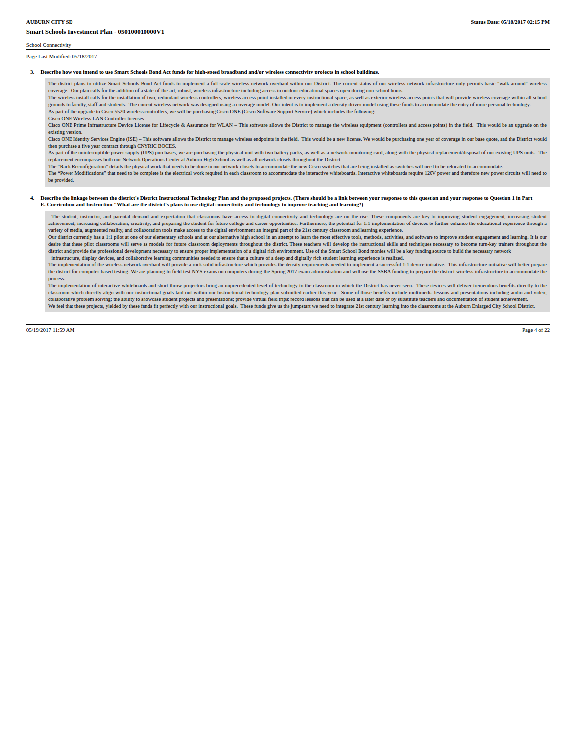AUBURN CITY SD Status Date: 05/18/2017 02:15 PM
Smart Schools Investment Plan - 050100010000V1
School Connectivity
Page Last Modified: 05/18/2017
3.
Describe how you intend to use Smart Schools Bond Act funds for high-speed broadband and/or wireless connectivity projects in school buildings.
The district plans to utilize Smart Schools Bond Act funds to implement a full scale wireless network overhaul within our District. The current status of our wireless network infrastructure only permits basic "walk-around" wireless coverage. Our plan calls for the addition of a state-of-the-art, robust, wireless infrastructure including access in outdoor educational spaces open during non-school hours.
The wireless install calls for the installation of two, redundant wireless controllers, wireless access point installed in every instructional space, as well as exterior wireless access points that will provide wireless coverage within all school grounds to faculty, staff and students. The current wireless network was designed using a coverage model. Our intent is to implement a density driven model using these funds to accommodate the entry of more personal technology.
As part of the upgrade to Cisco 5520 wireless controllers, we will be purchasing Cisco ONE (Cisco Software Support Service) which includes the following:
Cisco ONE Wireless LAN Controller licenses
Cisco ONE Prime Infrastructure Device License for Lifecycle & Assurance for WLAN – This software allows the District to manage the wireless equipment (controllers and access points) in the field. This would be an upgrade on the existing version.
Cisco ONE Identity Services Engine (ISE) – This software allows the District to manage wireless endpoints in the field. This would be a new license. We would be purchasing one year of coverage in our base quote, and the District would then purchase a five year contract through CNYRIC BOCES.
As part of the uninterruptible power supply (UPS) purchases, we are purchasing the physical unit with two battery packs, as well as a network monitoring card, along with the physical replacement/disposal of our existing UPS units. The replacement encompasses both our Network Operations Center at Auburn High School as well as all network closets throughout the District.
The “Rack Reconfiguration” details the physical work that needs to be done in our network closets to accommodate the new Cisco switches that are being installed as switches will need to be relocated to accommodate.
The “Power Modifications” that need to be complete is the electrical work required in each classroom to accommodate the interactive whiteboards. Interactive whiteboards require 120V power and therefore new power circuits will need to be provided.
4.
Describe the linkage between the district's District Instructional Technology Plan and the proposed projects. (There should be a link between your response to this question and your response to Question 1 in Part E. Curriculum and Instruction "What are the district's plans to use digital connectivity and technology to improve teaching and learning?)
The student, instructor, and parental demand and expectation that classrooms have access to digital connectivity and technology are on the rise. These components are key to improving student engagement, increasing student achievement, increasing collaboration, creativity, and preparing the student for future college and career opportunities. Furthermore, the potential for 1:1 implementation of devices to further enhance the educational experience through a variety of media, augmented reality, and collaboration tools make access to the digital environment an integral part of the 21st century classroom and learning experience.
Our district currently has a 1:1 pilot at one of our elementary schools and at our alternative high school in an attempt to learn the most effective tools, methods, activities, and software to improve student engagement and learning. It is our desire that these pilot classrooms will serve as models for future classroom deployments throughout the district. These teachers will develop the instructional skills and techniques necessary to become turn-key trainers throughout the district and provide the professional development necessary to ensure proper implementation of a digital rich environment. Use of the Smart School Bond monies will be a key funding source to build the necessary network
infrastructure, display devices, and collaborative learning communities needed to ensure that a culture of a deep and digitally rich student learning experience is realized.
The implementation of the wireless network overhaul will provide a rock solid infrastructure which provides the density requirements needed to implement a successful 1:1 device initiative. This infrastructure initiative will better prepare the district for computer-based testing. We are planning to field test NYS exams on computers during the Spring 2017 exam administration and will use the SSBA funding to prepare the district wireless infrastructure to accommodate the process.
The implementation of interactive whiteboards and short throw projectors bring an unprecedented level of technology to the classroom in which the District has never seen. These devices will deliver tremendous benefits directly to the classroom which directly align with our instructional goals laid out within our Instructional technology plan submitted earlier this year. Some of those benefits include multimedia lessons and presentations including audio and video; collaborative problem solving; the ability to showcase student projects and presentations; provide virtual field trips; record lessons that can be used at a later date or by substitute teachers and documentation of student achievement.
We feel that these projects, yielded by these funds fit perfectly with our instructional goals. These funds give us the jumpstart we need to integrate 21st century learning into the classrooms at the Auburn Enlarged City School District.
05/19/2017 11:59 AM Page 4 of 22